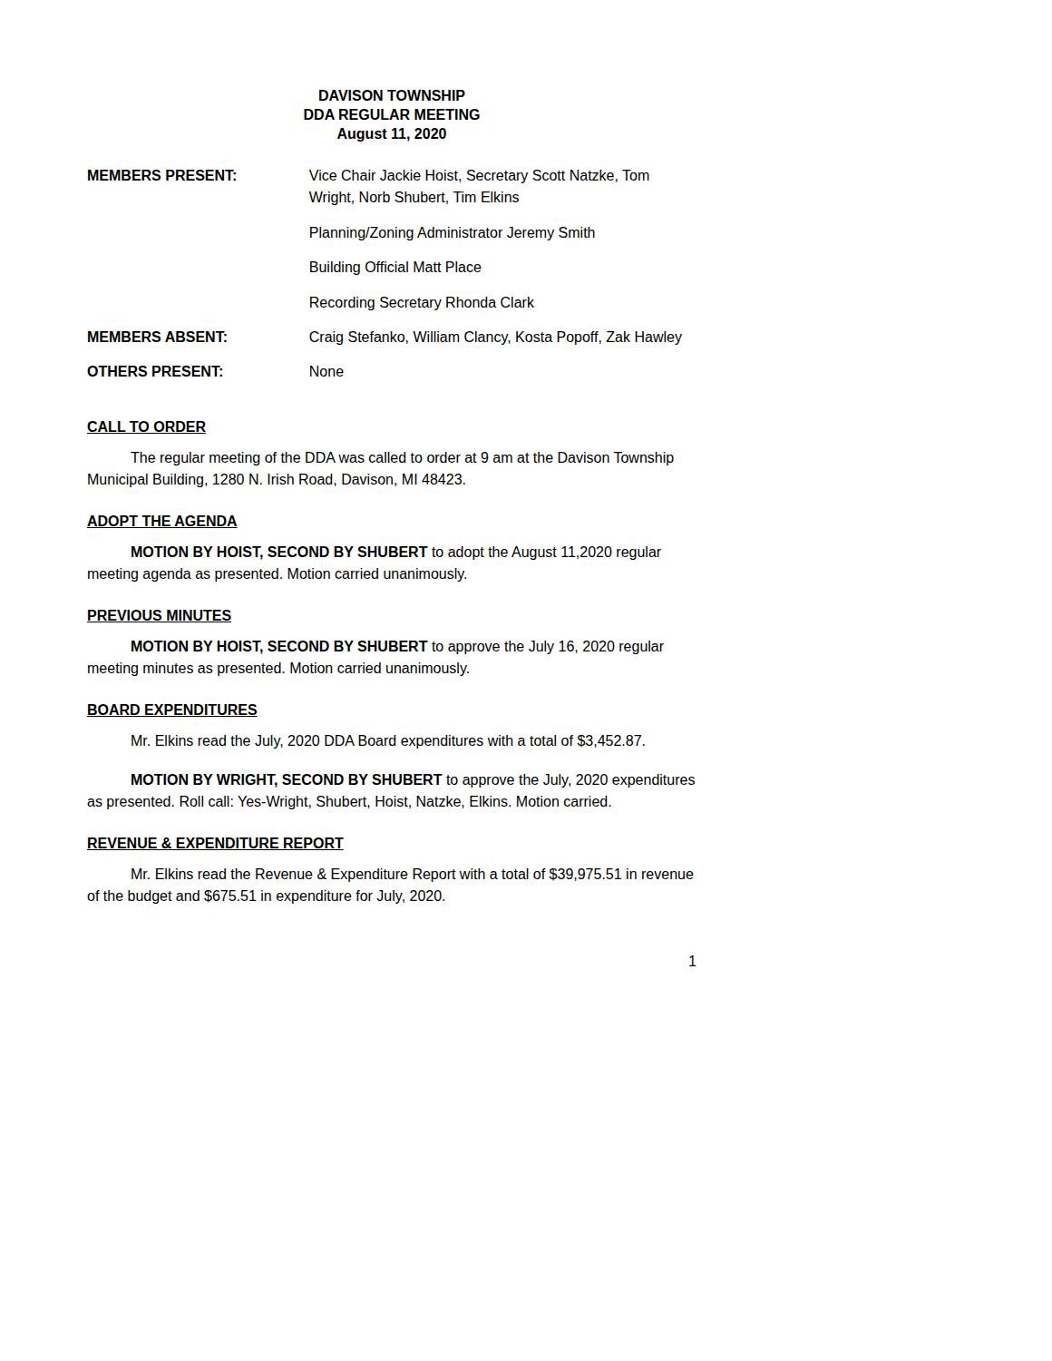DAVISON TOWNSHIP
DDA REGULAR MEETING
August 11, 2020
| MEMBERS PRESENT: | Vice Chair Jackie Hoist, Secretary Scott Natzke, Tom Wright, Norb Shubert, Tim Elkins Planning/Zoning Administrator Jeremy Smith Building Official Matt Place Recording Secretary Rhonda Clark |
| MEMBERS ABSENT: | Craig Stefanko, William Clancy, Kosta Popoff, Zak Hawley |
| OTHERS PRESENT: | None |
CALL TO ORDER
The regular meeting of the DDA was called to order at 9 am at the Davison Township Municipal Building, 1280 N. Irish Road, Davison, MI 48423.
ADOPT THE AGENDA
MOTION BY HOIST, SECOND BY SHUBERT to adopt the August 11,2020 regular meeting agenda as presented. Motion carried unanimously.
PREVIOUS MINUTES
MOTION BY HOIST, SECOND BY SHUBERT to approve the July 16, 2020 regular meeting minutes as presented. Motion carried unanimously.
BOARD EXPENDITURES
Mr. Elkins read the July, 2020 DDA Board expenditures with a total of $3,452.87.
MOTION BY WRIGHT, SECOND BY SHUBERT to approve the July, 2020 expenditures as presented. Roll call: Yes-Wright, Shubert, Hoist, Natzke, Elkins. Motion carried.
REVENUE & EXPENDITURE REPORT
Mr. Elkins read the Revenue & Expenditure Report with a total of $39,975.51 in revenue of the budget and $675.51 in expenditure for July, 2020.
1